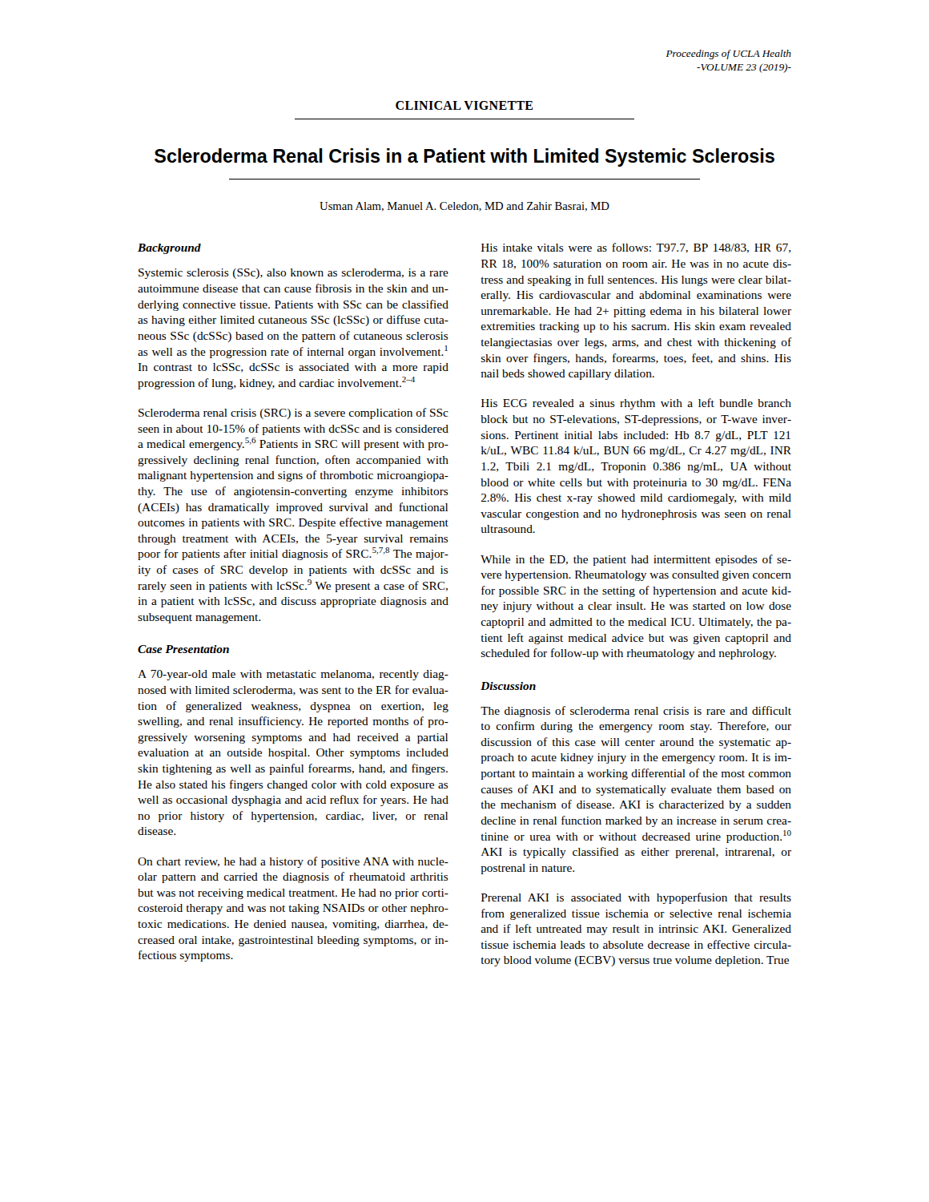Proceedings of UCLA Health
-VOLUME 23 (2019)-
CLINICAL VIGNETTE
Scleroderma Renal Crisis in a Patient with Limited Systemic Sclerosis
Usman Alam, Manuel A. Celedon, MD and Zahir Basrai, MD
Background
Systemic sclerosis (SSc), also known as scleroderma, is a rare autoimmune disease that can cause fibrosis in the skin and underlying connective tissue. Patients with SSc can be classified as having either limited cutaneous SSc (lcSSc) or diffuse cutaneous SSc (dcSSc) based on the pattern of cutaneous sclerosis as well as the progression rate of internal organ involvement.1 In contrast to lcSSc, dcSSc is associated with a more rapid progression of lung, kidney, and cardiac involvement.2–4
Scleroderma renal crisis (SRC) is a severe complication of SSc seen in about 10-15% of patients with dcSSc and is considered a medical emergency.5,6 Patients in SRC will present with progressively declining renal function, often accompanied with malignant hypertension and signs of thrombotic microangiopathy. The use of angiotensin-converting enzyme inhibitors (ACEIs) has dramatically improved survival and functional outcomes in patients with SRC. Despite effective management through treatment with ACEIs, the 5-year survival remains poor for patients after initial diagnosis of SRC.5,7,8 The majority of cases of SRC develop in patients with dcSSc and is rarely seen in patients with lcSSc.9 We present a case of SRC, in a patient with lcSSc, and discuss appropriate diagnosis and subsequent management.
Case Presentation
A 70-year-old male with metastatic melanoma, recently diagnosed with limited scleroderma, was sent to the ER for evaluation of generalized weakness, dyspnea on exertion, leg swelling, and renal insufficiency. He reported months of progressively worsening symptoms and had received a partial evaluation at an outside hospital. Other symptoms included skin tightening as well as painful forearms, hand, and fingers. He also stated his fingers changed color with cold exposure as well as occasional dysphagia and acid reflux for years. He had no prior history of hypertension, cardiac, liver, or renal disease.
On chart review, he had a history of positive ANA with nucleolar pattern and carried the diagnosis of rheumatoid arthritis but was not receiving medical treatment. He had no prior corticosteroid therapy and was not taking NSAIDs or other nephrotoxic medications. He denied nausea, vomiting, diarrhea, decreased oral intake, gastrointestinal bleeding symptoms, or infectious symptoms.
His intake vitals were as follows: T97.7, BP 148/83, HR 67, RR 18, 100% saturation on room air. He was in no acute distress and speaking in full sentences. His lungs were clear bilaterally. His cardiovascular and abdominal examinations were unremarkable. He had 2+ pitting edema in his bilateral lower extremities tracking up to his sacrum. His skin exam revealed telangiectasias over legs, arms, and chest with thickening of skin over fingers, hands, forearms, toes, feet, and shins. His nail beds showed capillary dilation.
His ECG revealed a sinus rhythm with a left bundle branch block but no ST-elevations, ST-depressions, or T-wave inversions. Pertinent initial labs included: Hb 8.7 g/dL, PLT 121 k/uL, WBC 11.84 k/uL, BUN 66 mg/dL, Cr 4.27 mg/dL, INR 1.2, Tbili 2.1 mg/dL, Troponin 0.386 ng/mL, UA without blood or white cells but with proteinuria to 30 mg/dL. FENa 2.8%. His chest x-ray showed mild cardiomegaly, with mild vascular congestion and no hydronephrosis was seen on renal ultrasound.
While in the ED, the patient had intermittent episodes of severe hypertension. Rheumatology was consulted given concern for possible SRC in the setting of hypertension and acute kidney injury without a clear insult. He was started on low dose captopril and admitted to the medical ICU. Ultimately, the patient left against medical advice but was given captopril and scheduled for follow-up with rheumatology and nephrology.
Discussion
The diagnosis of scleroderma renal crisis is rare and difficult to confirm during the emergency room stay. Therefore, our discussion of this case will center around the systematic approach to acute kidney injury in the emergency room. It is important to maintain a working differential of the most common causes of AKI and to systematically evaluate them based on the mechanism of disease. AKI is characterized by a sudden decline in renal function marked by an increase in serum creatinine or urea with or without decreased urine production.10 AKI is typically classified as either prerenal, intrarenal, or postrenal in nature.
Prerenal AKI is associated with hypoperfusion that results from generalized tissue ischemia or selective renal ischemia and if left untreated may result in intrinsic AKI. Generalized tissue ischemia leads to absolute decrease in effective circulatory blood volume (ECBV) versus true volume depletion. True